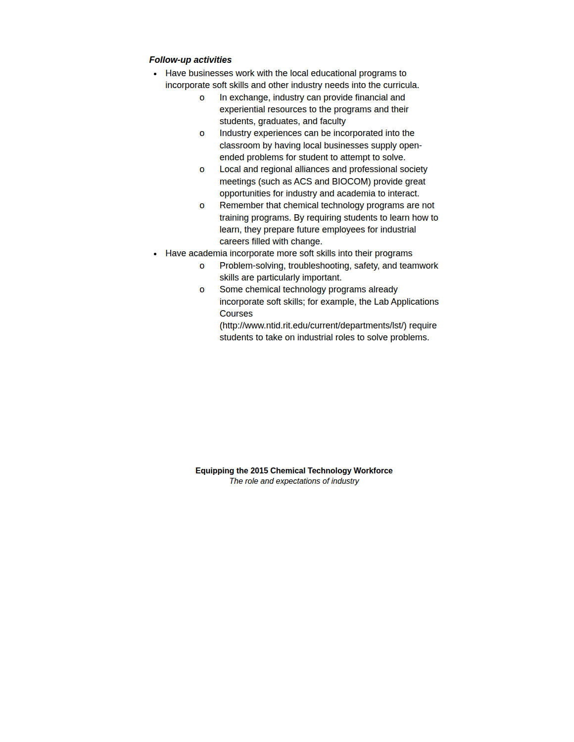Follow-up activities
Have businesses work with the local educational programs to incorporate soft skills and other industry needs into the curricula.
In exchange, industry can provide financial and experiential resources to the programs and their students, graduates, and faculty
Industry experiences can be incorporated into the classroom by having local businesses supply open-ended problems for student to attempt to solve.
Local and regional alliances and professional society meetings (such as ACS and BIOCOM) provide great opportunities for industry and academia to interact.
Remember that chemical technology programs are not training programs. By requiring students to learn how to learn, they prepare future employees for industrial careers filled with change.
Have academia incorporate more soft skills into their programs
Problem-solving, troubleshooting, safety, and teamwork skills are particularly important.
Some chemical technology programs already incorporate soft skills; for example, the Lab Applications Courses (http://www.ntid.rit.edu/current/departments/lst/) require students to take on industrial roles to solve problems.
Equipping the 2015 Chemical Technology Workforce
The role and expectations of industry